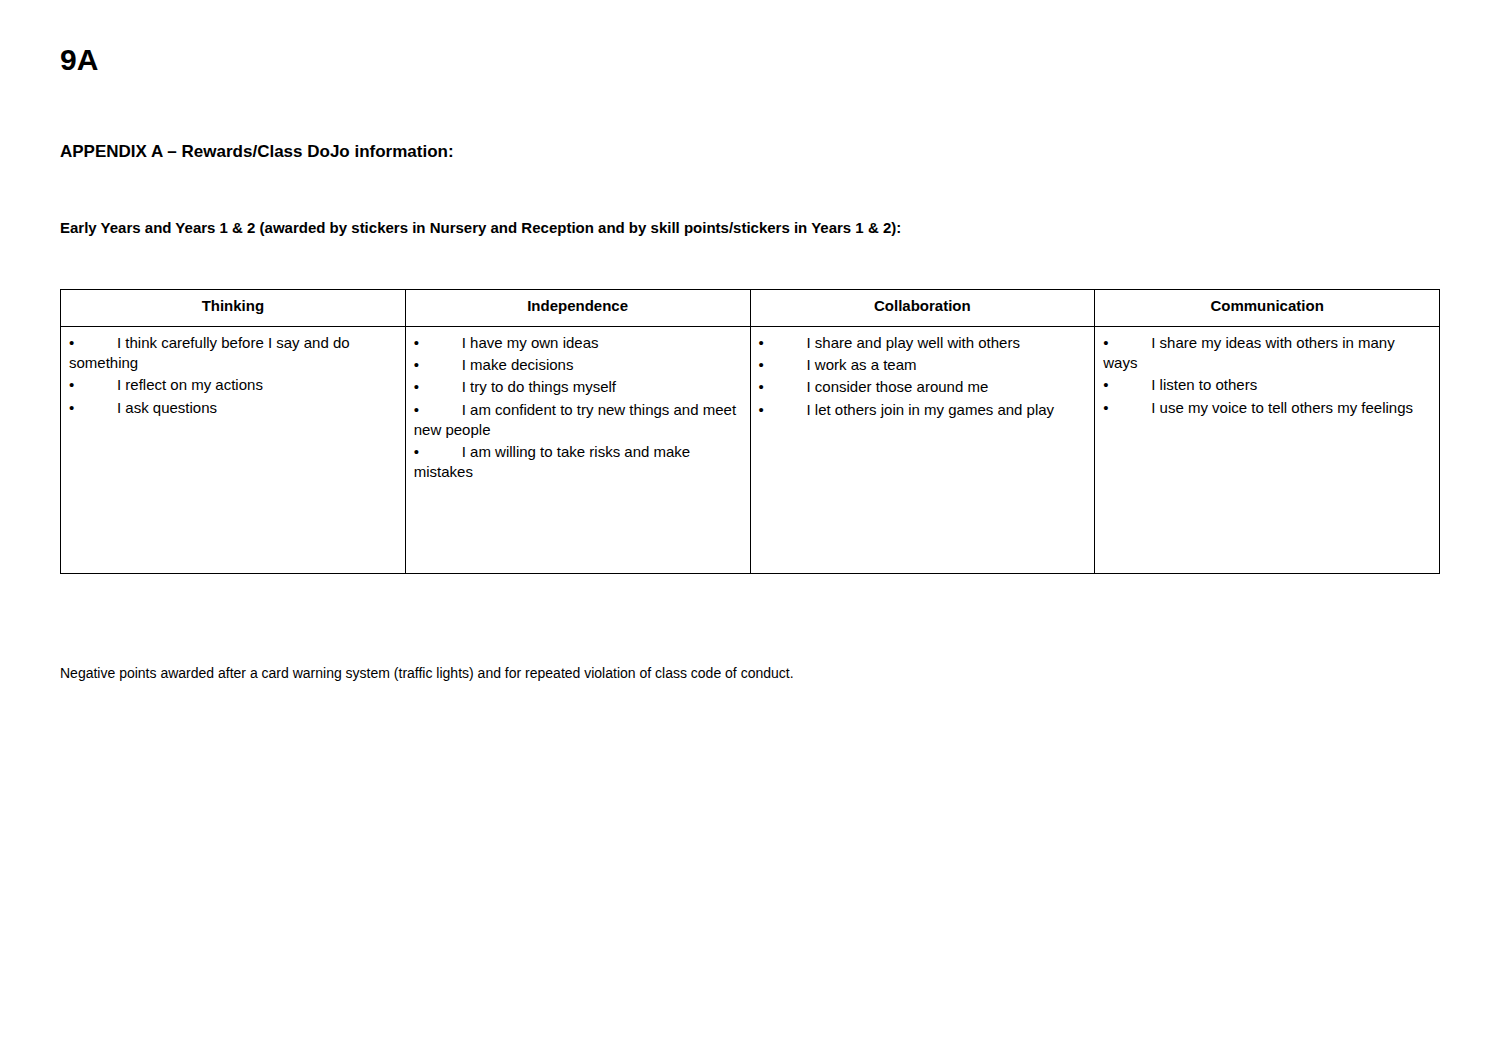9A
APPENDIX A – Rewards/Class DoJo information:
Early Years and Years 1 & 2 (awarded by stickers in Nursery and Reception and by skill points/stickers in Years 1 & 2):
| Thinking | Independence | Collaboration | Communication |
| --- | --- | --- | --- |
| • I think carefully before I say and do something • I reflect on my actions • I ask questions | • I have my own ideas • I make decisions • I try to do things myself • I am confident to try new things and meet new people • I am willing to take risks and make mistakes | • I share and play well with others • I work as a team • I consider those around me • I let others join in my games and play | • I share my ideas with others in many ways • I listen to others • I use my voice to tell others my feelings |
Negative points awarded after a card warning system (traffic lights) and for repeated violation of class code of conduct.